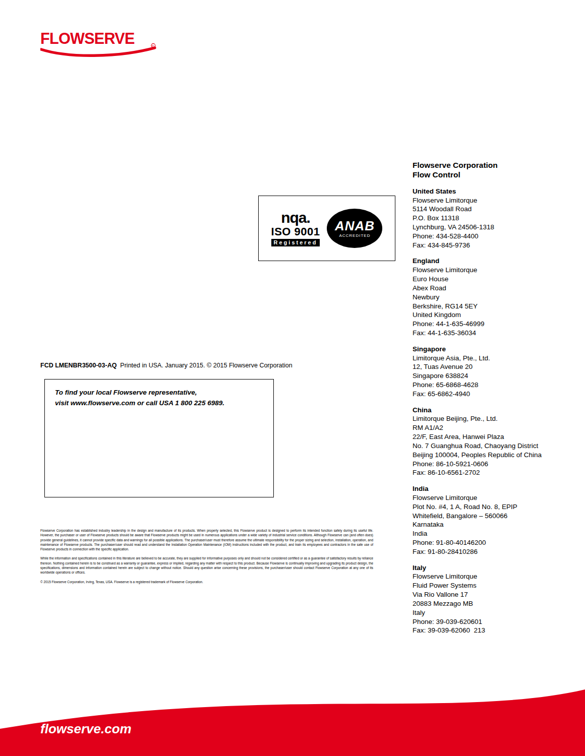FLOWSERVE FLOWSERVE R
nqa.
ISO 9001
Registered
ANAB
ACCREDITED
FCD LMENBR3500-03-AQ Printed in USA. January 2015. © 2015 Flowserve Corporation
To find your local Flowserve representative,
visit www.flowserve.com or call USA 1 800 225 6989.
Flowserve Corporation has established industry leadership in the design and manufacture of its products. When properly selected, this Flowserve product is designed to perform its intended function safely during its useful life. However, the purchaser or user of Flowserve products should be aware that Flowserve products might be used in numerous applications under a wide variety of industrial service conditions. Although Flowserve can (and often does) provide general guidelines, it cannot provide specific data and warnings for all possible applications. The purchaser/user must therefore assume the ultimate responsibility for the proper sizing and selection, installation, operation, and maintenance of Flowserve products. The purchaser/user should read and understand the Installation Operation Maintenance (IOM) instructions included with the product, and train its employees and contractors in the safe use of Flowserve products in connection with the specific application.
While the information and specifications contained in this literature are believed to be accurate, they are supplied for informative purposes only and should not be considered certified or as a guarantee of satisfactory results by reliance thereon. Nothing contained herein is to be construed as a warranty or guarantee, express or implied, regarding any matter with respect to this product. Because Flowserve is continually improving and upgrading its product design, the specifications, dimensions and information contained herein are subject to change without notice. Should any question arise concerning these provisions, the purchaser/user should contact Flowserve Corporation at any one of its worldwide operations or offices.
© 2015 Flowserve Corporation, Irving, Texas, USA. Flowserve is a registered trademark of Flowserve Corporation.
Flowserve Corporation
Flow Control
United States
Flowserve Limitorque
5114 Woodall Road
P.O. Box 11318
Lynchburg, VA 24506-1318
Phone: 434-528-4400
Fax: 434-845-9736
England
Flowserve Limitorque
Euro House
Abex Road
Newbury
Berkshire, RG14 5EY
United Kingdom
Phone: 44-1-635-46999
Fax: 44-1-635-36034
Singapore
Limitorque Asia, Pte., Ltd.
12, Tuas Avenue 20
Singapore 638824
Phone: 65-6868-4628
Fax: 65-6862-4940
China
Limitorque Beijing, Pte., Ltd.
RM A1/A2
22/F, East Area, Hanwei Plaza
No. 7 Guanghua Road, Chaoyang District
Beijing 100004, Peoples Republic of China
Phone: 86-10-5921-0606
Fax: 86-10-6561-2702
India
Flowserve Limitorque
Plot No. #4, 1 A, Road No. 8, EPIP
Whitefield, Bangalore – 560066
Karnataka
India
Phone: 91-80-40146200
Fax: 91-80-28410286
Italy
Flowserve Limitorque
Fluid Power Systems
Via Rio Vallone 17
20883 Mezzago MB
Italy
Phone: 39-039-620601
Fax: 39-039-62060 213
flowserve.com